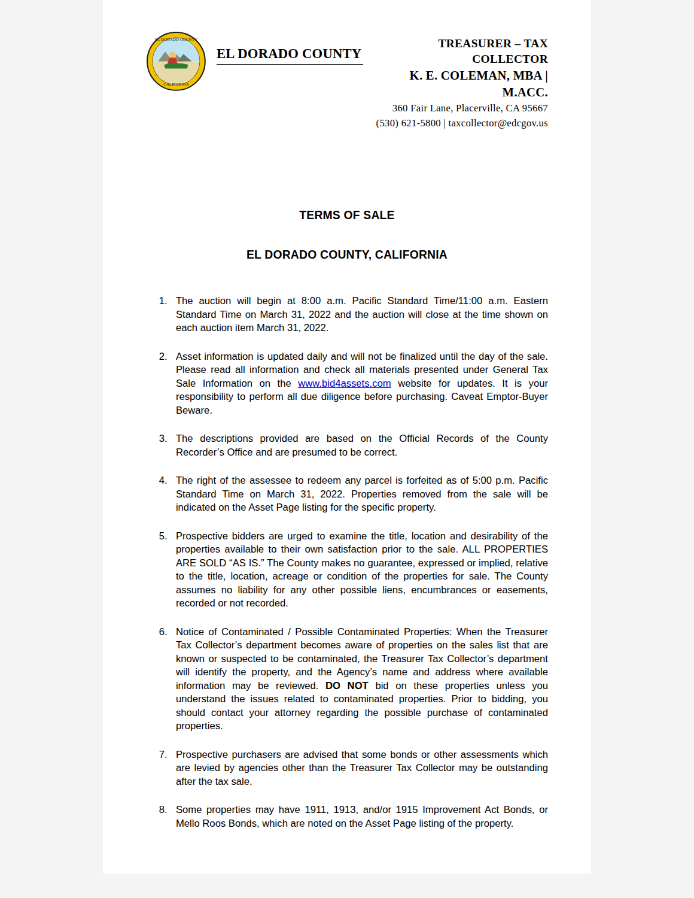EL DORADO COUNTY CALIFORNIA
EL DORADO COUNTY
TREASURER – TAX COLLECTOR
K. E. COLEMAN, MBA | M.ACC.
360 Fair Lane, Placerville, CA 95667
(530) 621-5800 | taxcollector@edcgov.us
TERMS OF SALE
EL DORADO COUNTY, CALIFORNIA
The auction will begin at 8:00 a.m. Pacific Standard Time/11:00 a.m. Eastern Standard Time on March 31, 2022 and the auction will close at the time shown on each auction item March 31, 2022.
Asset information is updated daily and will not be finalized until the day of the sale. Please read all information and check all materials presented under General Tax Sale Information on the www.bid4assets.com website for updates. It is your responsibility to perform all due diligence before purchasing. Caveat Emptor-Buyer Beware.
The descriptions provided are based on the Official Records of the County Recorder’s Office and are presumed to be correct.
The right of the assessee to redeem any parcel is forfeited as of 5:00 p.m. Pacific Standard Time on March 31, 2022. Properties removed from the sale will be indicated on the Asset Page listing for the specific property.
Prospective bidders are urged to examine the title, location and desirability of the properties available to their own satisfaction prior to the sale. ALL PROPERTIES ARE SOLD “AS IS.” The County makes no guarantee, expressed or implied, relative to the title, location, acreage or condition of the properties for sale. The County assumes no liability for any other possible liens, encumbrances or easements, recorded or not recorded.
Notice of Contaminated / Possible Contaminated Properties: When the Treasurer Tax Collector’s department becomes aware of properties on the sales list that are known or suspected to be contaminated, the Treasurer Tax Collector’s department will identify the property, and the Agency’s name and address where available information may be reviewed. DO NOT bid on these properties unless you understand the issues related to contaminated properties. Prior to bidding, you should contact your attorney regarding the possible purchase of contaminated properties.
Prospective purchasers are advised that some bonds or other assessments which are levied by agencies other than the Treasurer Tax Collector may be outstanding after the tax sale.
Some properties may have 1911, 1913, and/or 1915 Improvement Act Bonds, or Mello Roos Bonds, which are noted on the Asset Page listing of the property.